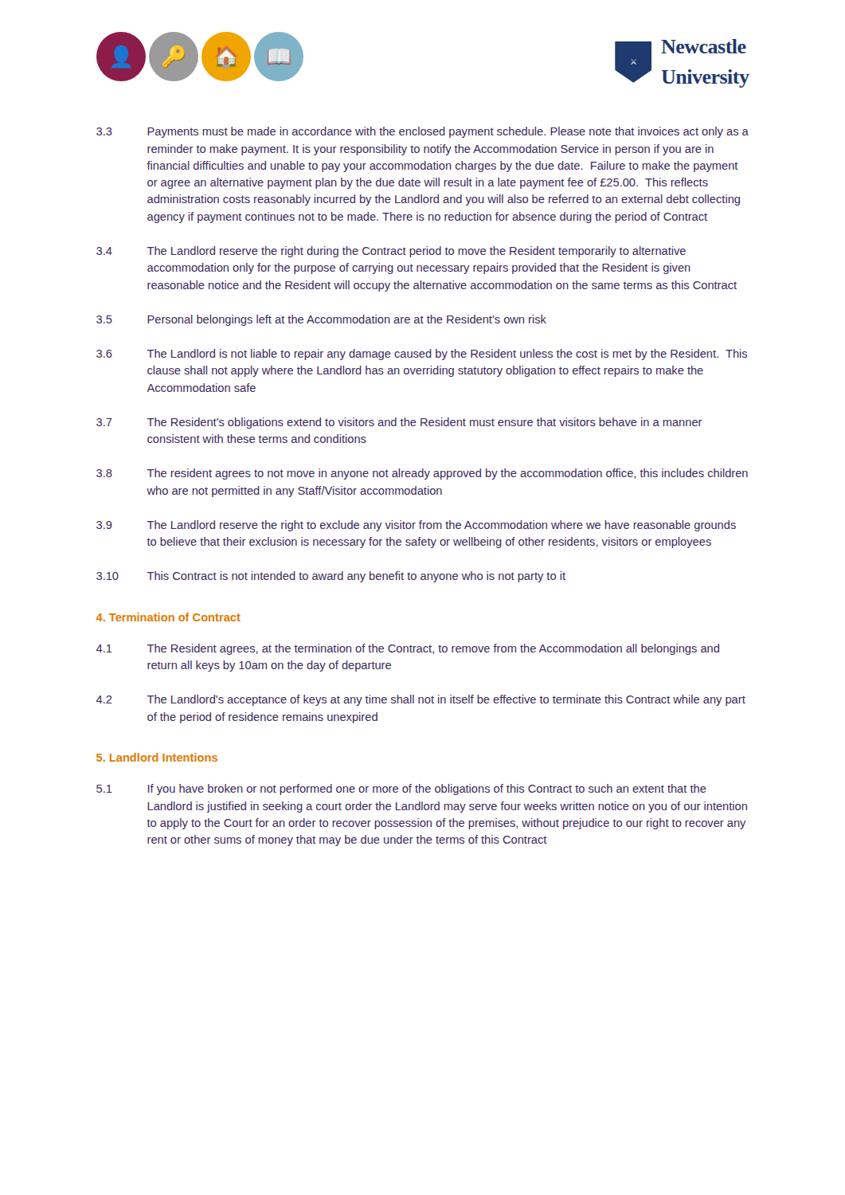👤
🔑
🏠
📖
⚔ Newcastle University
3.3
Payments must be made in accordance with the enclosed payment schedule. Please note that invoices act only as a reminder to make payment. It is your responsibility to notify the Accommodation Service in person if you are in financial difficulties and unable to pay your accommodation charges by the due date. Failure to make the payment or agree an alternative payment plan by the due date will result in a late payment fee of £25.00. This reflects administration costs reasonably incurred by the Landlord and you will also be referred to an external debt collecting agency if payment continues not to be made. There is no reduction for absence during the period of Contract
3.4
The Landlord reserve the right during the Contract period to move the Resident temporarily to alternative accommodation only for the purpose of carrying out necessary repairs provided that the Resident is given reasonable notice and the Resident will occupy the alternative accommodation on the same terms as this Contract
3.5
Personal belongings left at the Accommodation are at the Resident's own risk
3.6
The Landlord is not liable to repair any damage caused by the Resident unless the cost is met by the Resident. This clause shall not apply where the Landlord has an overriding statutory obligation to effect repairs to make the Accommodation safe
3.7
The Resident's obligations extend to visitors and the Resident must ensure that visitors behave in a manner consistent with these terms and conditions
3.8
The resident agrees to not move in anyone not already approved by the accommodation office, this includes children who are not permitted in any Staff/Visitor accommodation
3.9
The Landlord reserve the right to exclude any visitor from the Accommodation where we have reasonable grounds to believe that their exclusion is necessary for the safety or wellbeing of other residents, visitors or employees
3.10
This Contract is not intended to award any benefit to anyone who is not party to it
4. Termination of Contract
4.1
The Resident agrees, at the termination of the Contract, to remove from the Accommodation all belongings and return all keys by 10am on the day of departure
4.2
The Landlord's acceptance of keys at any time shall not in itself be effective to terminate this Contract while any part of the period of residence remains unexpired
5. Landlord Intentions
5.1
If you have broken or not performed one or more of the obligations of this Contract to such an extent that the Landlord is justified in seeking a court order the Landlord may serve four weeks written notice on you of our intention to apply to the Court for an order to recover possession of the premises, without prejudice to our right to recover any rent or other sums of money that may be due under the terms of this Contract